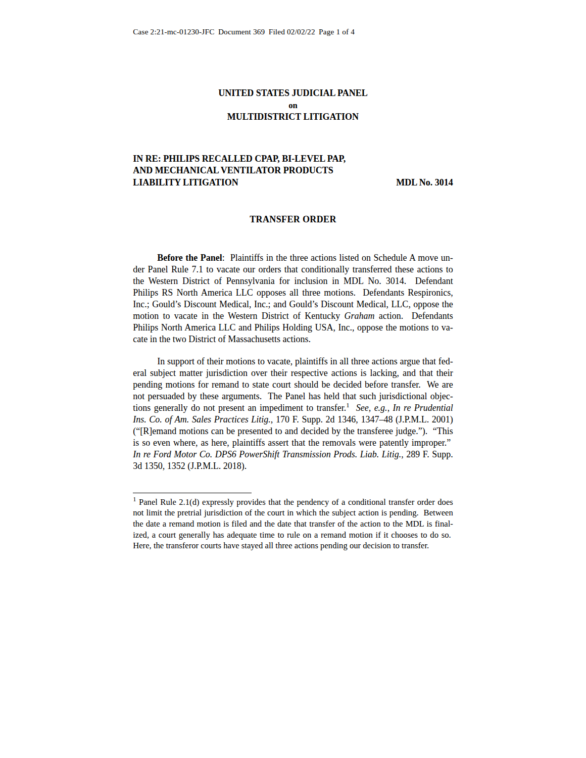Case 2:21-mc-01230-JFC Document 369 Filed 02/02/22 Page 1 of 4
UNITED STATES JUDICIAL PANEL
on
MULTIDISTRICT LITIGATION
IN RE: PHILIPS RECALLED CPAP, BI-LEVEL PAP,
AND MECHANICAL VENTILATOR PRODUCTS
LIABILITY LITIGATION
MDL No. 3014
TRANSFER ORDER
Before the Panel: Plaintiffs in the three actions listed on Schedule A move under Panel Rule 7.1 to vacate our orders that conditionally transferred these actions to the Western District of Pennsylvania for inclusion in MDL No. 3014. Defendant Philips RS North America LLC opposes all three motions. Defendants Respironics, Inc.; Gould’s Discount Medical, Inc.; and Gould’s Discount Medical, LLC, oppose the motion to vacate in the Western District of Kentucky Graham action. Defendants Philips North America LLC and Philips Holding USA, Inc., oppose the motions to vacate in the two District of Massachusetts actions.
In support of their motions to vacate, plaintiffs in all three actions argue that federal subject matter jurisdiction over their respective actions is lacking, and that their pending motions for remand to state court should be decided before transfer. We are not persuaded by these arguments. The Panel has held that such jurisdictional objections generally do not present an impediment to transfer.1 See, e.g., In re Prudential Ins. Co. of Am. Sales Practices Litig., 170 F. Supp. 2d 1346, 1347–48 (J.P.M.L. 2001) (“[R]emand motions can be presented to and decided by the transferee judge.”). “This is so even where, as here, plaintiffs assert that the removals were patently improper.” In re Ford Motor Co. DPS6 PowerShift Transmission Prods. Liab. Litig., 289 F. Supp. 3d 1350, 1352 (J.P.M.L. 2018).
1 Panel Rule 2.1(d) expressly provides that the pendency of a conditional transfer order does not limit the pretrial jurisdiction of the court in which the subject action is pending. Between the date a remand motion is filed and the date that transfer of the action to the MDL is finalized, a court generally has adequate time to rule on a remand motion if it chooses to do so. Here, the transferor courts have stayed all three actions pending our decision to transfer.